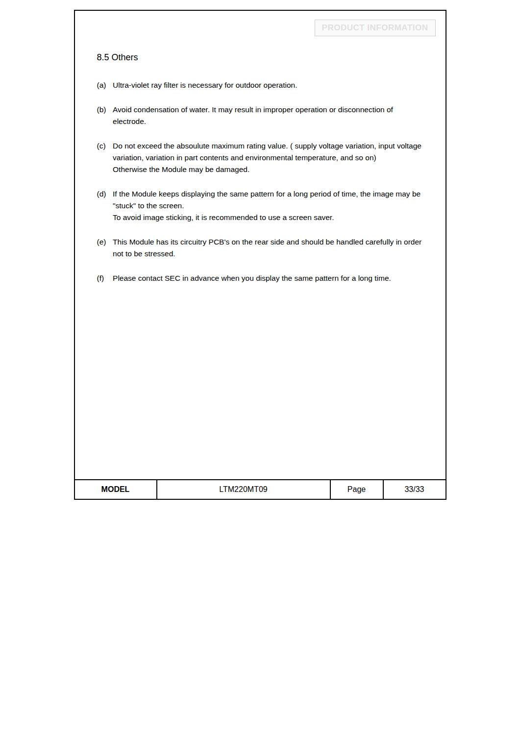PRODUCT INFORMATION
8.5 Others
(a) Ultra-violet ray filter is necessary for outdoor operation.
(b) Avoid condensation of water. It may result in improper operation or disconnection of electrode.
(c) Do not exceed the absoulute maximum rating value. ( supply voltage variation, input voltage variation, variation in part contents and environmental temperature, and so on)
Otherwise the Module may be damaged.
(d) If the Module keeps displaying the same pattern for a long period of time, the image may be "stuck" to the screen.
To avoid image sticking, it is recommended to use a screen saver.
(e) This Module has its circuitry PCB's on the rear side and should be handled carefully in order not to be stressed.
(f) Please contact SEC in advance when you display the same pattern for a long time.
MODEL
LTM220MT09
Page
33/33